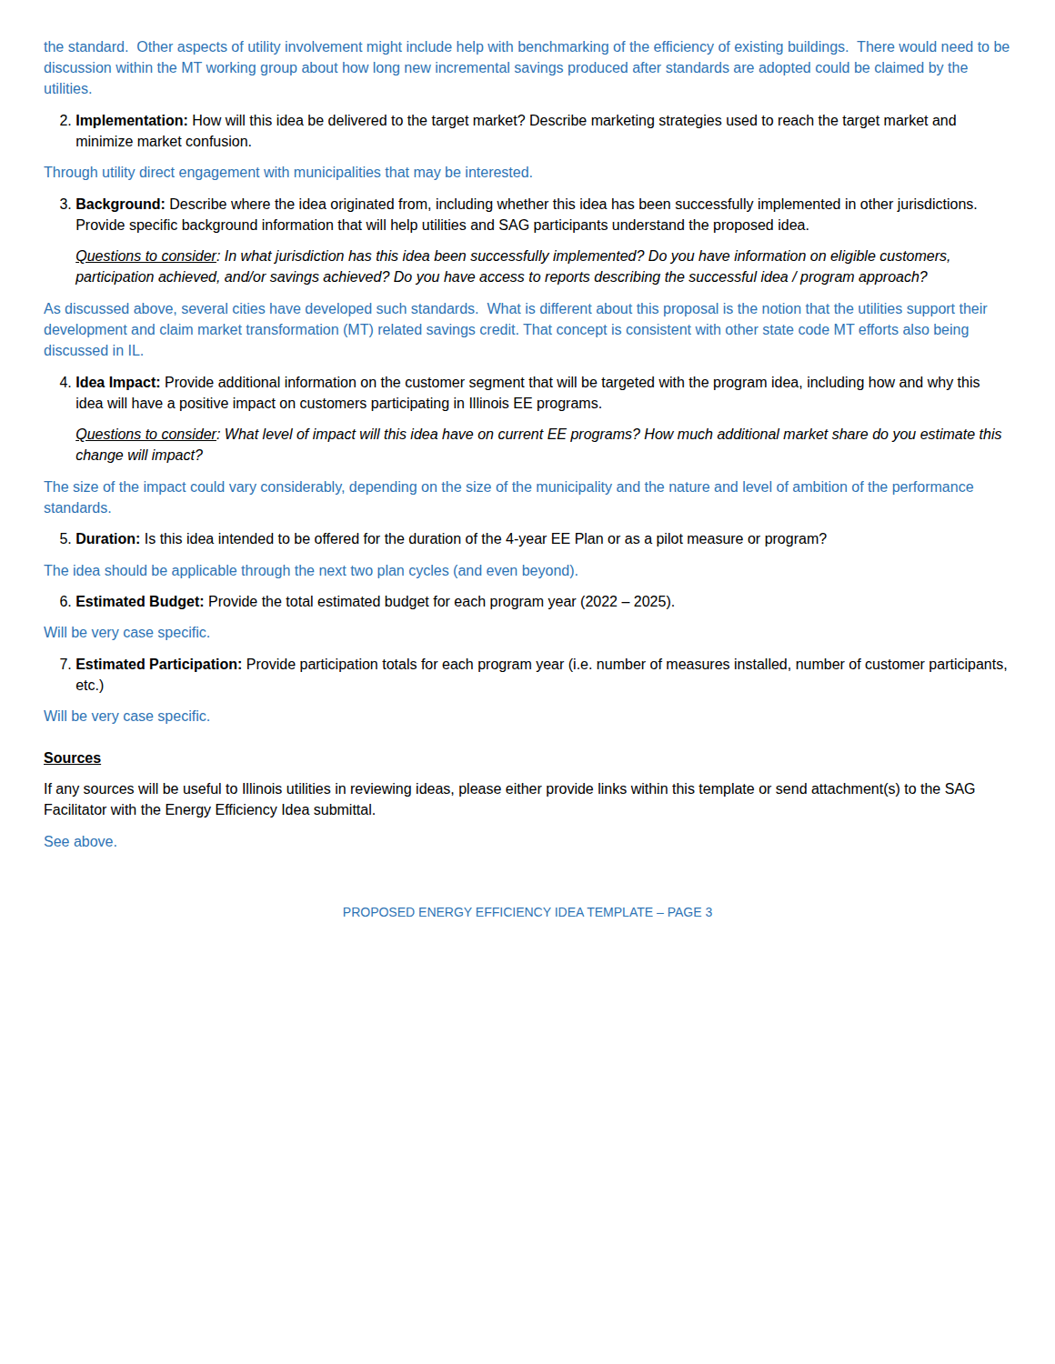the standard. Other aspects of utility involvement might include help with benchmarking of the efficiency of existing buildings. There would need to be discussion within the MT working group about how long new incremental savings produced after standards are adopted could be claimed by the utilities.
Implementation: How will this idea be delivered to the target market? Describe marketing strategies used to reach the target market and minimize market confusion.
Through utility direct engagement with municipalities that may be interested.
Background: Describe where the idea originated from, including whether this idea has been successfully implemented in other jurisdictions. Provide specific background information that will help utilities and SAG participants understand the proposed idea.
Questions to consider: In what jurisdiction has this idea been successfully implemented? Do you have information on eligible customers, participation achieved, and/or savings achieved? Do you have access to reports describing the successful idea / program approach?
As discussed above, several cities have developed such standards. What is different about this proposal is the notion that the utilities support their development and claim market transformation (MT) related savings credit. That concept is consistent with other state code MT efforts also being discussed in IL.
Idea Impact: Provide additional information on the customer segment that will be targeted with the program idea, including how and why this idea will have a positive impact on customers participating in Illinois EE programs.
Questions to consider: What level of impact will this idea have on current EE programs? How much additional market share do you estimate this change will impact?
The size of the impact could vary considerably, depending on the size of the municipality and the nature and level of ambition of the performance standards.
Duration: Is this idea intended to be offered for the duration of the 4-year EE Plan or as a pilot measure or program?
The idea should be applicable through the next two plan cycles (and even beyond).
Estimated Budget: Provide the total estimated budget for each program year (2022 – 2025).
Will be very case specific.
Estimated Participation: Provide participation totals for each program year (i.e. number of measures installed, number of customer participants, etc.)
Will be very case specific.
Sources
If any sources will be useful to Illinois utilities in reviewing ideas, please either provide links within this template or send attachment(s) to the SAG Facilitator with the Energy Efficiency Idea submittal.
See above.
PROPOSED ENERGY EFFICIENCY IDEA TEMPLATE – PAGE 3